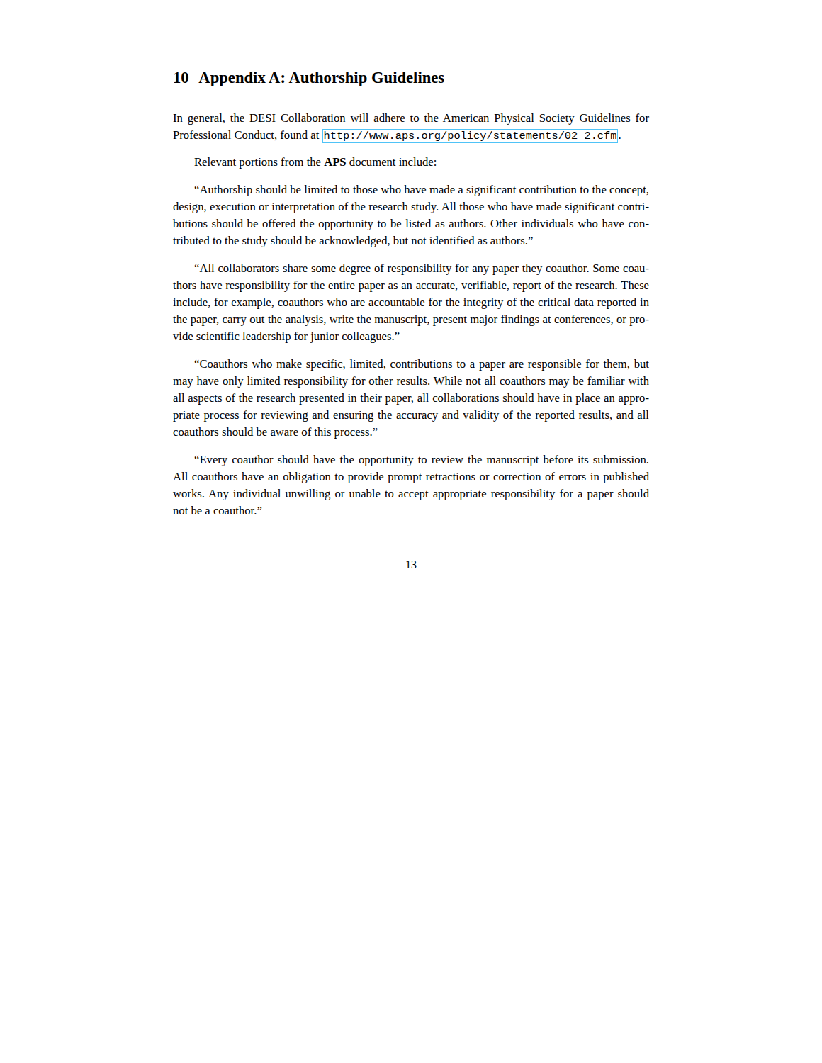10 Appendix A: Authorship Guidelines
In general, the DESI Collaboration will adhere to the American Physical Society Guidelines for Professional Conduct, found at http://www.aps.org/policy/statements/02_2.cfm.
Relevant portions from the APS document include:
“Authorship should be limited to those who have made a significant contribution to the concept, design, execution or interpretation of the research study. All those who have made significant contributions should be offered the opportunity to be listed as authors. Other individuals who have contributed to the study should be acknowledged, but not identified as authors.”
“All collaborators share some degree of responsibility for any paper they coauthor. Some coauthors have responsibility for the entire paper as an accurate, verifiable, report of the research. These include, for example, coauthors who are accountable for the integrity of the critical data reported in the paper, carry out the analysis, write the manuscript, present major findings at conferences, or provide scientific leadership for junior colleagues.”
“Coauthors who make specific, limited, contributions to a paper are responsible for them, but may have only limited responsibility for other results. While not all coauthors may be familiar with all aspects of the research presented in their paper, all collaborations should have in place an appropriate process for reviewing and ensuring the accuracy and validity of the reported results, and all coauthors should be aware of this process.”
“Every coauthor should have the opportunity to review the manuscript before its submission. All coauthors have an obligation to provide prompt retractions or correction of errors in published works. Any individual unwilling or unable to accept appropriate responsibility for a paper should not be a coauthor.”
13